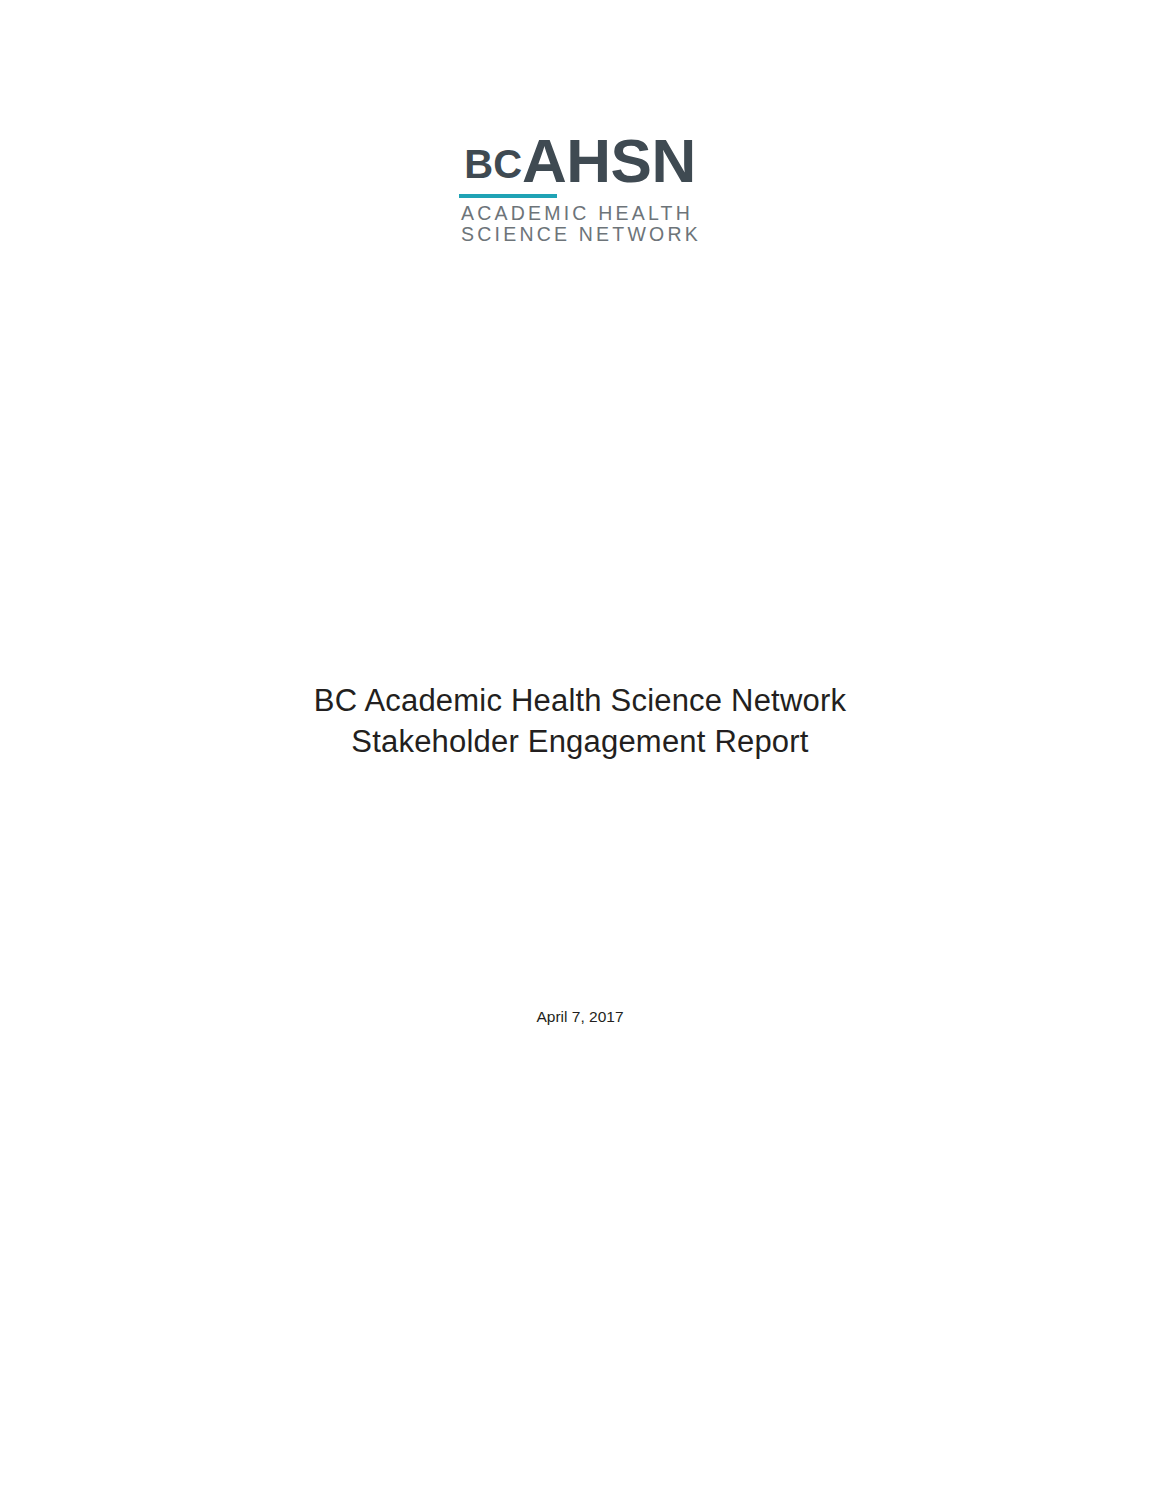BCAHSN
ACADEMIC HEALTH SCIENCE NETWORK
BC Academic Health Science Network
Stakeholder Engagement Report
April 7, 2017